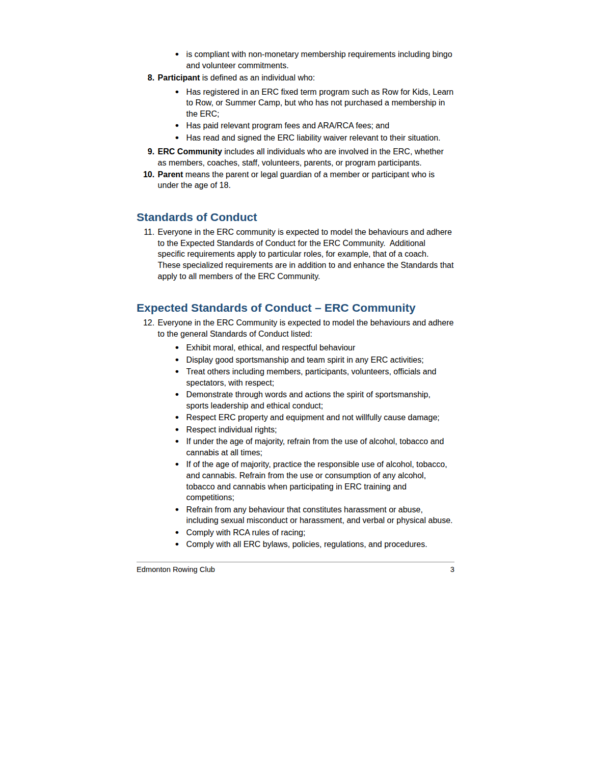is compliant with non-monetary membership requirements including bingo and volunteer commitments.
8. Participant is defined as an individual who:
Has registered in an ERC fixed term program such as Row for Kids, Learn to Row, or Summer Camp, but who has not purchased a membership in the ERC;
Has paid relevant program fees and ARA/RCA fees; and
Has read and signed the ERC liability waiver relevant to their situation.
9. ERC Community includes all individuals who are involved in the ERC, whether as members, coaches, staff, volunteers, parents, or program participants.
10. Parent means the parent or legal guardian of a member or participant who is under the age of 18.
Standards of Conduct
11. Everyone in the ERC community is expected to model the behaviours and adhere to the Expected Standards of Conduct for the ERC Community. Additional specific requirements apply to particular roles, for example, that of a coach. These specialized requirements are in addition to and enhance the Standards that apply to all members of the ERC Community.
Expected Standards of Conduct – ERC Community
12. Everyone in the ERC Community is expected to model the behaviours and adhere to the general Standards of Conduct listed:
Exhibit moral, ethical, and respectful behaviour
Display good sportsmanship and team spirit in any ERC activities;
Treat others including members, participants, volunteers, officials and spectators, with respect;
Demonstrate through words and actions the spirit of sportsmanship, sports leadership and ethical conduct;
Respect ERC property and equipment and not willfully cause damage;
Respect individual rights;
If under the age of majority, refrain from the use of alcohol, tobacco and cannabis at all times;
If of the age of majority, practice the responsible use of alcohol, tobacco, and cannabis. Refrain from the use or consumption of any alcohol, tobacco and cannabis when participating in ERC training and competitions;
Refrain from any behaviour that constitutes harassment or abuse, including sexual misconduct or harassment, and verbal or physical abuse.
Comply with RCA rules of racing;
Comply with all ERC bylaws, policies, regulations, and procedures.
Edmonton Rowing Club 3